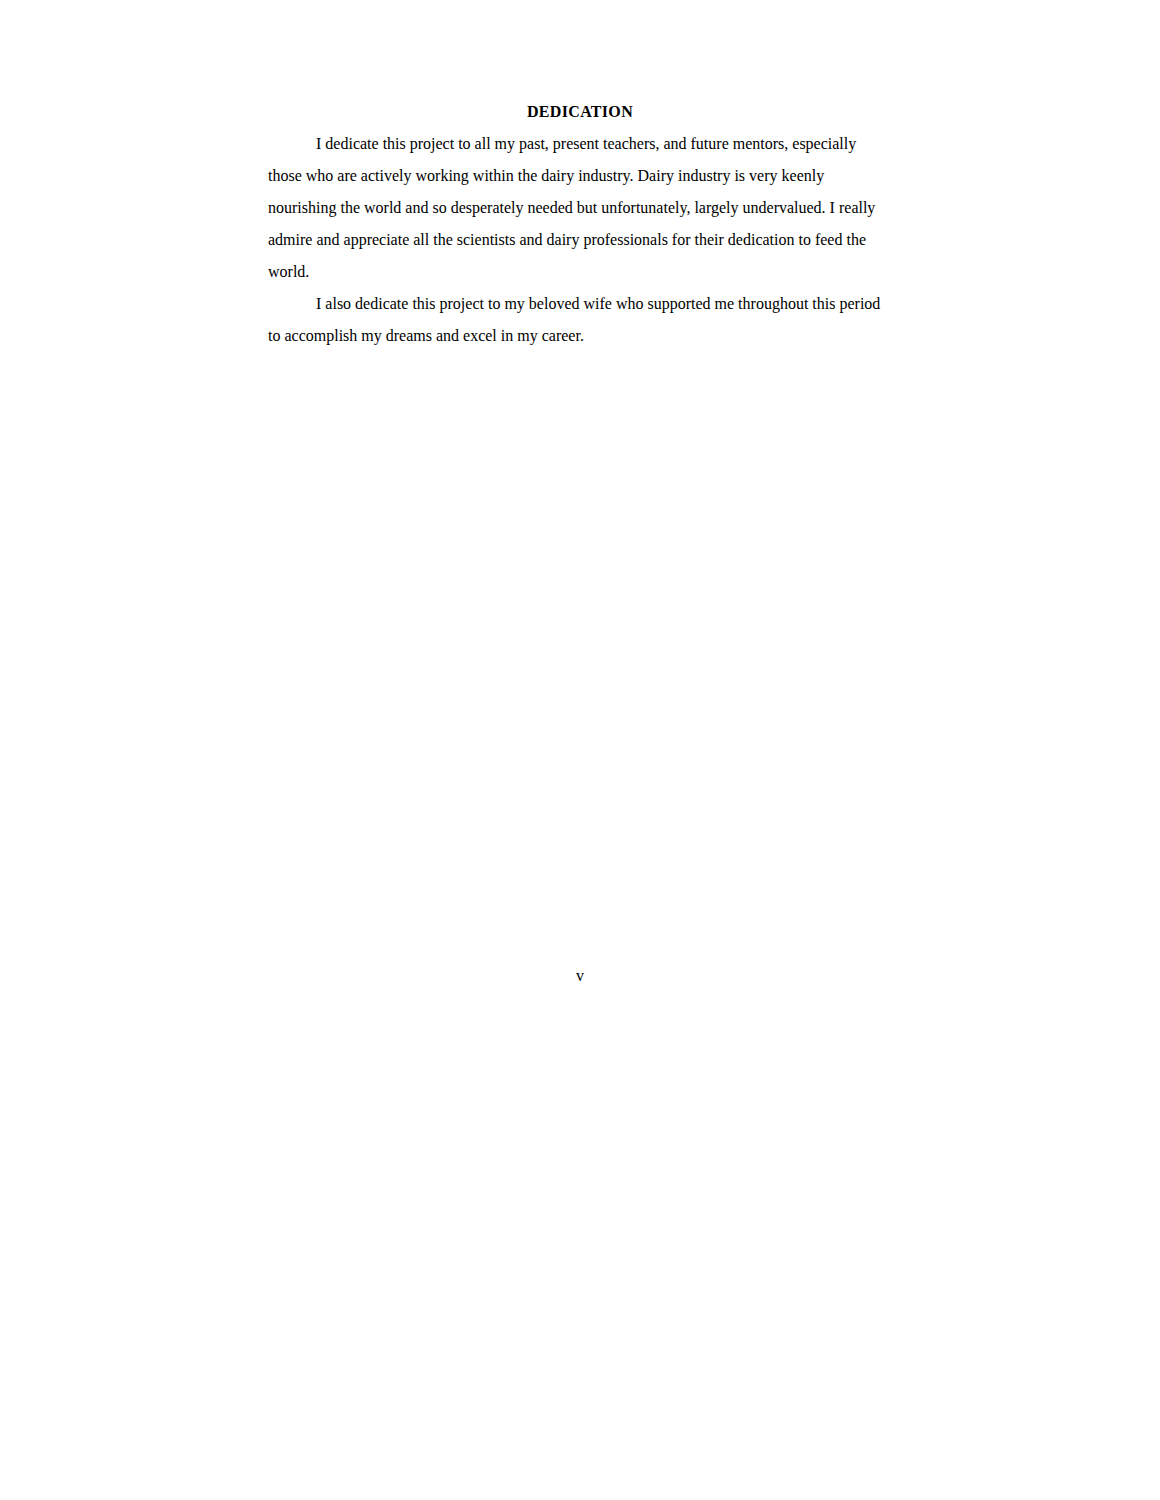Dedication
I dedicate this project to all my past, present teachers, and future mentors, especially those who are actively working within the dairy industry. Dairy industry is very keenly nourishing the world and so desperately needed but unfortunately, largely undervalued. I really admire and appreciate all the scientists and dairy professionals for their dedication to feed the world.
I also dedicate this project to my beloved wife who supported me throughout this period to accomplish my dreams and excel in my career.
v